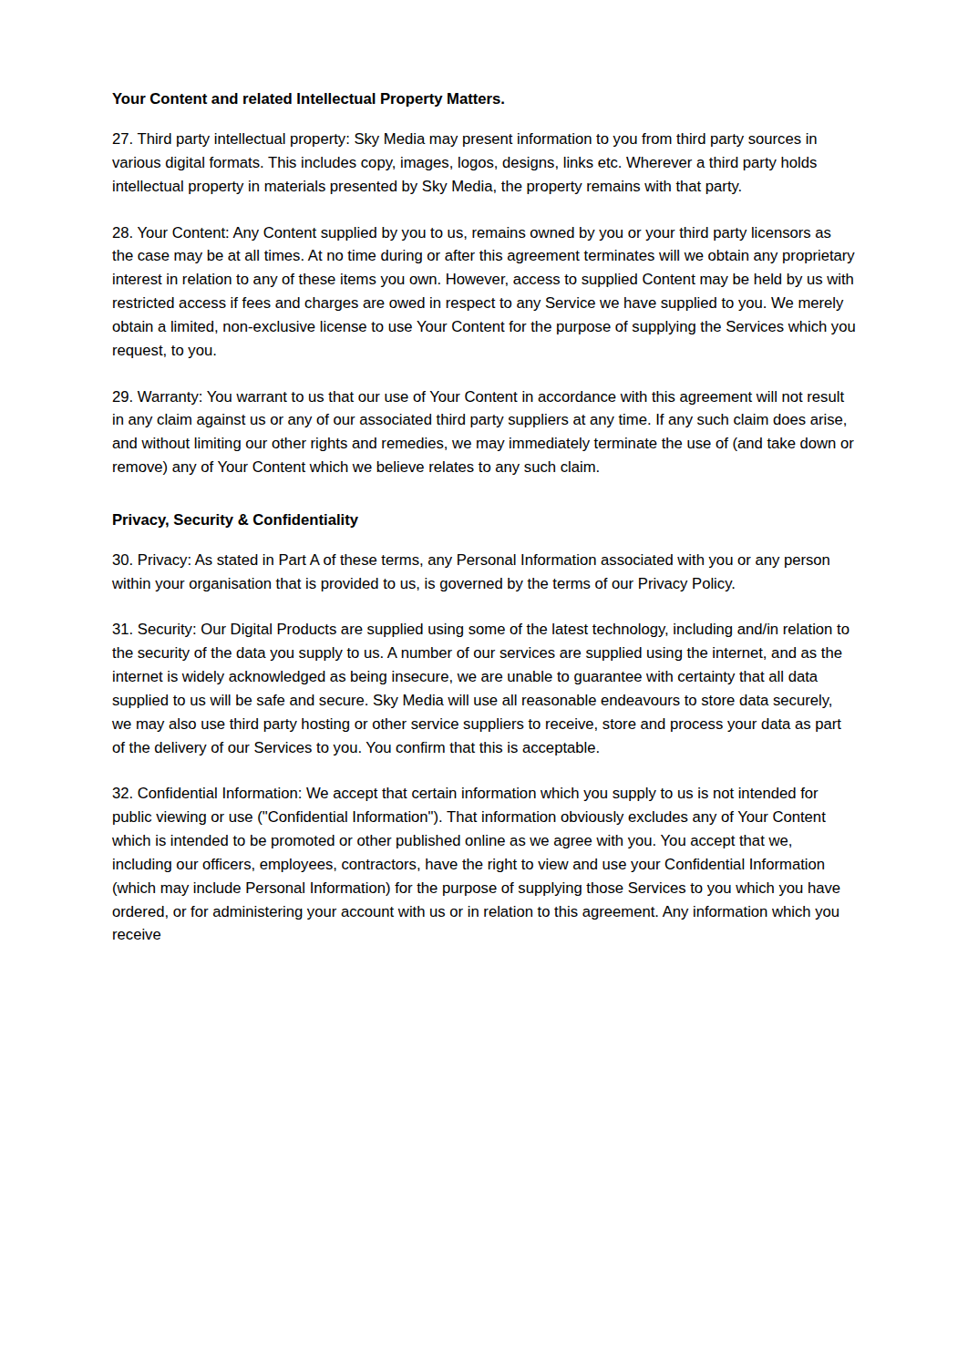Your Content and related Intellectual Property Matters.
27. Third party intellectual property: Sky Media may present information to you from third party sources in various digital formats. This includes copy, images, logos, designs, links etc. Wherever a third party holds intellectual property in materials presented by Sky Media, the property remains with that party.
28. Your Content: Any Content supplied by you to us, remains owned by you or your third party licensors as the case may be at all times. At no time during or after this agreement terminates will we obtain any proprietary interest in relation to any of these items you own. However, access to supplied Content may be held by us with restricted access if fees and charges are owed in respect to any Service we have supplied to you. We merely obtain a limited, non-exclusive license to use Your Content for the purpose of supplying the Services which you request, to you.
29. Warranty: You warrant to us that our use of Your Content in accordance with this agreement will not result in any claim against us or any of our associated third party suppliers at any time. If any such claim does arise, and without limiting our other rights and remedies, we may immediately terminate the use of (and take down or remove) any of Your Content which we believe relates to any such claim.
Privacy, Security & Confidentiality
30. Privacy: As stated in Part A of these terms, any Personal Information associated with you or any person within your organisation that is provided to us, is governed by the terms of our Privacy Policy.
31. Security: Our Digital Products are supplied using some of the latest technology, including and/in relation to the security of the data you supply to us. A number of our services are supplied using the internet, and as the internet is widely acknowledged as being insecure, we are unable to guarantee with certainty that all data supplied to us will be safe and secure. Sky Media will use all reasonable endeavours to store data securely, we may also use third party hosting or other service suppliers to receive, store and process your data as part of the delivery of our Services to you. You confirm that this is acceptable.
32. Confidential Information: We accept that certain information which you supply to us is not intended for public viewing or use ("Confidential Information"). That information obviously excludes any of Your Content which is intended to be promoted or other published online as we agree with you. You accept that we, including our officers, employees, contractors, have the right to view and use your Confidential Information (which may include Personal Information) for the purpose of supplying those Services to you which you have ordered, or for administering your account with us or in relation to this agreement. Any information which you receive